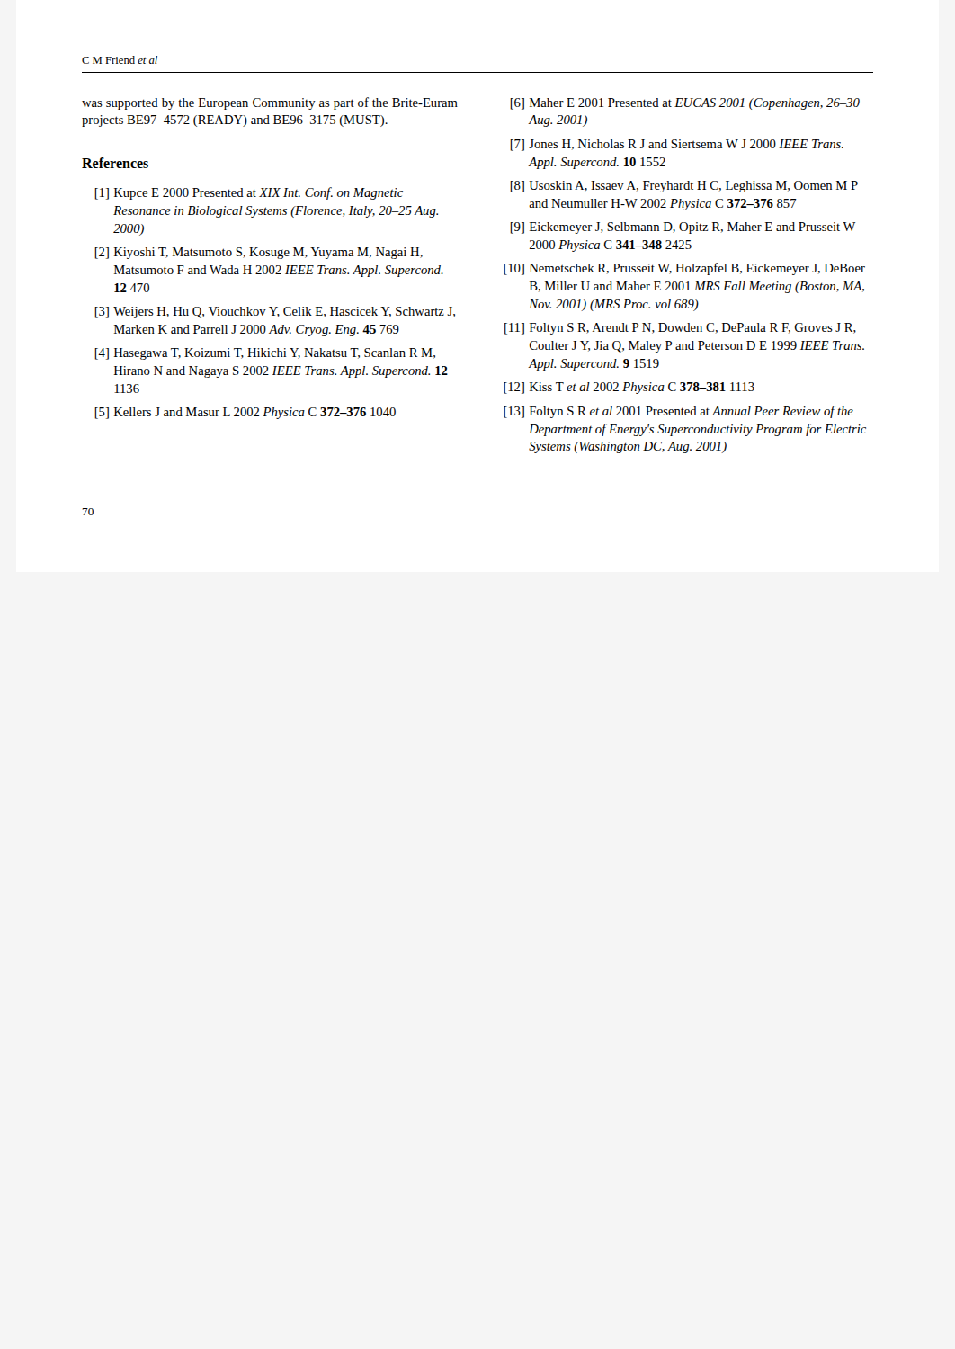C M Friend et al
was supported by the European Community as part of the Brite-Euram projects BE97–4572 (READY) and BE96–3175 (MUST).
References
[1] Kupce E 2000 Presented at XIX Int. Conf. on Magnetic Resonance in Biological Systems (Florence, Italy, 20–25 Aug. 2000)
[2] Kiyoshi T, Matsumoto S, Kosuge M, Yuyama M, Nagai H, Matsumoto F and Wada H 2002 IEEE Trans. Appl. Supercond. 12 470
[3] Weijers H, Hu Q, Viouchkov Y, Celik E, Hascicek Y, Schwartz J, Marken K and Parrell J 2000 Adv. Cryog. Eng. 45 769
[4] Hasegawa T, Koizumi T, Hikichi Y, Nakatsu T, Scanlan R M, Hirano N and Nagaya S 2002 IEEE Trans. Appl. Supercond. 12 1136
[5] Kellers J and Masur L 2002 Physica C 372–376 1040
[6] Maher E 2001 Presented at EUCAS 2001 (Copenhagen, 26–30 Aug. 2001)
[7] Jones H, Nicholas R J and Siertsema W J 2000 IEEE Trans. Appl. Supercond. 10 1552
[8] Usoskin A, Issaev A, Freyhardt H C, Leghissa M, Oomen M P and Neumuller H-W 2002 Physica C 372–376 857
[9] Eickemeyer J, Selbmann D, Opitz R, Maher E and Prusseit W 2000 Physica C 341–348 2425
[10] Nemetschek R, Prusseit W, Holzapfel B, Eickemeyer J, DeBoer B, Miller U and Maher E 2001 MRS Fall Meeting (Boston, MA, Nov. 2001) (MRS Proc. vol 689)
[11] Foltyn S R, Arendt P N, Dowden C, DePaula R F, Groves J R, Coulter J Y, Jia Q, Maley P and Peterson D E 1999 IEEE Trans. Appl. Supercond. 9 1519
[12] Kiss T et al 2002 Physica C 378–381 1113
[13] Foltyn S R et al 2001 Presented at Annual Peer Review of the Department of Energy's Superconductivity Program for Electric Systems (Washington DC, Aug. 2001)
70